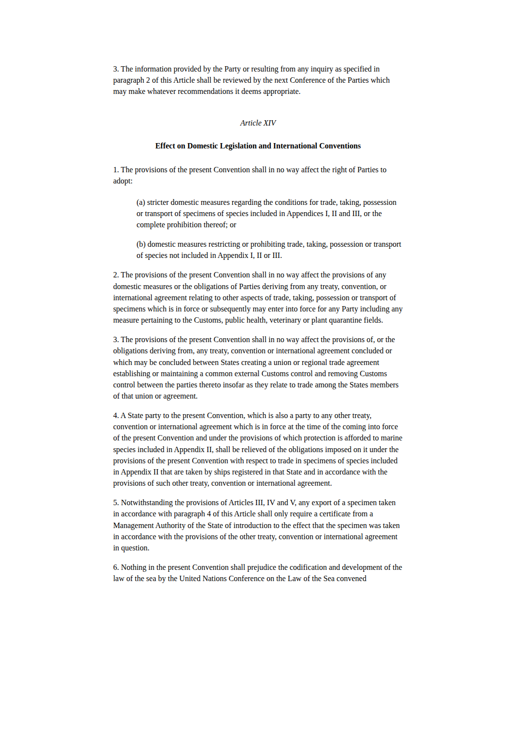3. The information provided by the Party or resulting from any inquiry as specified in paragraph 2 of this Article shall be reviewed by the next Conference of the Parties which may make whatever recommendations it deems appropriate.
Article XIV
Effect on Domestic Legislation and International Conventions
1. The provisions of the present Convention shall in no way affect the right of Parties to adopt:
(a) stricter domestic measures regarding the conditions for trade, taking, possession or transport of specimens of species included in Appendices I, II and III, or the complete prohibition thereof; or
(b) domestic measures restricting or prohibiting trade, taking, possession or transport of species not included in Appendix I, II or III.
2. The provisions of the present Convention shall in no way affect the provisions of any domestic measures or the obligations of Parties deriving from any treaty, convention, or international agreement relating to other aspects of trade, taking, possession or transport of specimens which is in force or subsequently may enter into force for any Party including any measure pertaining to the Customs, public health, veterinary or plant quarantine fields.
3. The provisions of the present Convention shall in no way affect the provisions of, or the obligations deriving from, any treaty, convention or international agreement concluded or which may be concluded between States creating a union or regional trade agreement establishing or maintaining a common external Customs control and removing Customs control between the parties thereto insofar as they relate to trade among the States members of that union or agreement.
4. A State party to the present Convention, which is also a party to any other treaty, convention or international agreement which is in force at the time of the coming into force of the present Convention and under the provisions of which protection is afforded to marine species included in Appendix II, shall be relieved of the obligations imposed on it under the provisions of the present Convention with respect to trade in specimens of species included in Appendix II that are taken by ships registered in that State and in accordance with the provisions of such other treaty, convention or international agreement.
5. Notwithstanding the provisions of Articles III, IV and V, any export of a specimen taken in accordance with paragraph 4 of this Article shall only require a certificate from a Management Authority of the State of introduction to the effect that the specimen was taken in accordance with the provisions of the other treaty, convention or international agreement in question.
6. Nothing in the present Convention shall prejudice the codification and development of the law of the sea by the United Nations Conference on the Law of the Sea convened